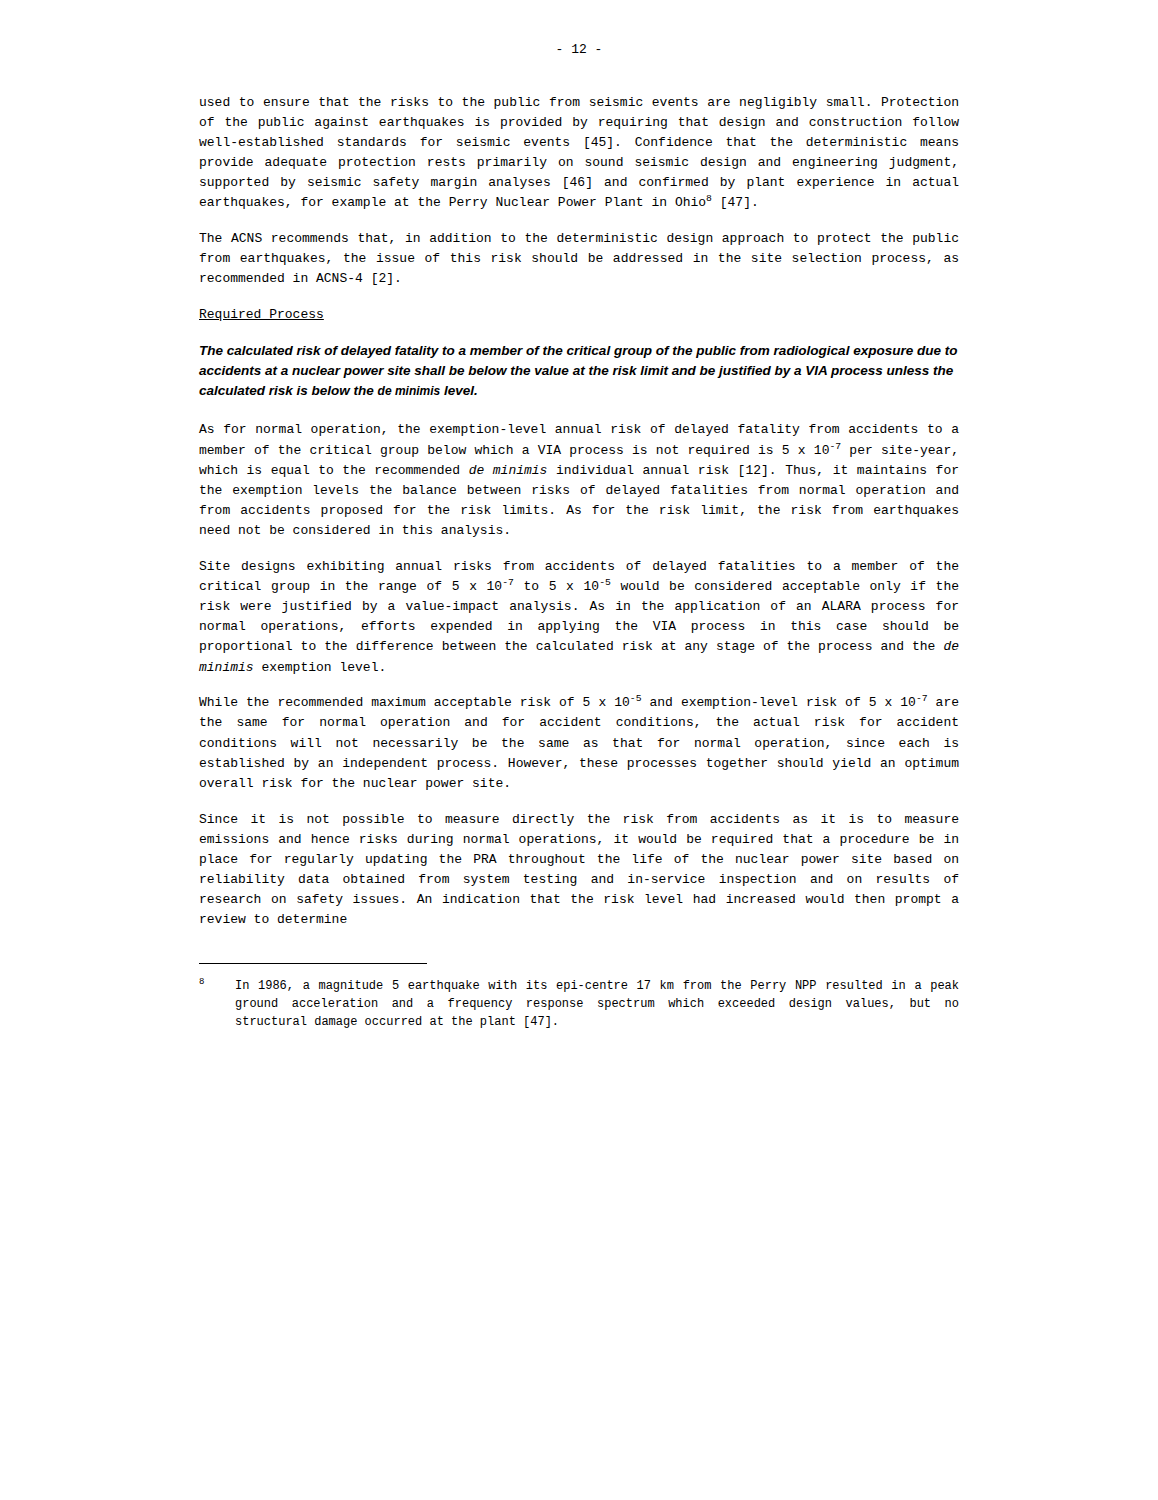- 12 -
used to ensure that the risks to the public from seismic events are negligibly small. Protection of the public against earthquakes is provided by requiring that design and construction follow well-established standards for seismic events [45]. Confidence that the deterministic means provide adequate protection rests primarily on sound seismic design and engineering judgment, supported by seismic safety margin analyses [46] and confirmed by plant experience in actual earthquakes, for example at the Perry Nuclear Power Plant in Ohio8 [47].
The ACNS recommends that, in addition to the deterministic design approach to protect the public from earthquakes, the issue of this risk should be addressed in the site selection process, as recommended in ACNS-4 [2].
Required Process
The calculated risk of delayed fatality to a member of the critical group of the public from radiological exposure due to accidents at a nuclear power site shall be below the value at the risk limit and be justified by a VIA process unless the calculated risk is below the de minimis level.
As for normal operation, the exemption-level annual risk of delayed fatality from accidents to a member of the critical group below which a VIA process is not required is 5 x 10-7 per site-year, which is equal to the recommended de minimis individual annual risk [12]. Thus, it maintains for the exemption levels the balance between risks of delayed fatalities from normal operation and from accidents proposed for the risk limits. As for the risk limit, the risk from earthquakes need not be considered in this analysis.
Site designs exhibiting annual risks from accidents of delayed fatalities to a member of the critical group in the range of 5 x 10-7 to 5 x 10-5 would be considered acceptable only if the risk were justified by a value-impact analysis. As in the application of an ALARA process for normal operations, efforts expended in applying the VIA process in this case should be proportional to the difference between the calculated risk at any stage of the process and the de minimis exemption level.
While the recommended maximum acceptable risk of 5 x 10-5 and exemption-level risk of 5 x 10-7 are the same for normal operation and for accident conditions, the actual risk for accident conditions will not necessarily be the same as that for normal operation, since each is established by an independent process. However, these processes together should yield an optimum overall risk for the nuclear power site.
Since it is not possible to measure directly the risk from accidents as it is to measure emissions and hence risks during normal operations, it would be required that a procedure be in place for regularly updating the PRA throughout the life of the nuclear power site based on reliability data obtained from system testing and in-service inspection and on results of research on safety issues. An indication that the risk level had increased would then prompt a review to determine
8
In 1986, a magnitude 5 earthquake with its epi-centre 17 km from the Perry NPP resulted in a peak ground acceleration and a frequency response spectrum which exceeded design values, but no structural damage occurred at the plant [47].